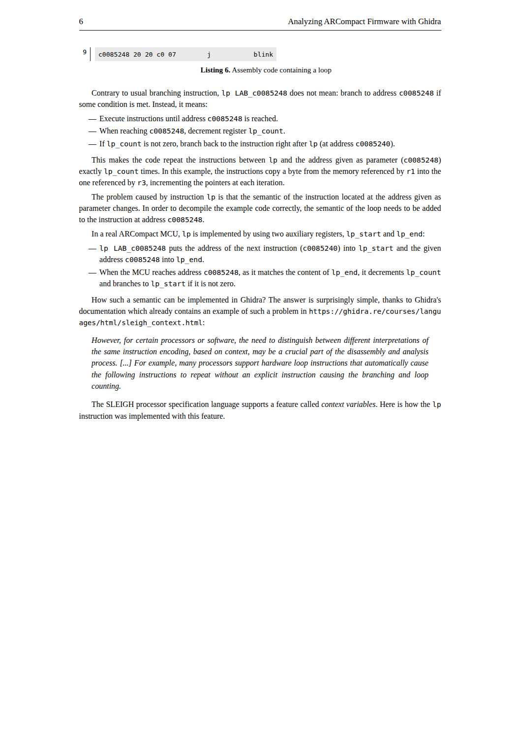6 Analyzing ARCompact Firmware with Ghidra
9
c0085248 20 20 c0 07        j           blink
Listing 6. Assembly code containing a loop
Contrary to usual branching instruction, lp LAB_c0085248 does not mean: branch to address c0085248 if some condition is met. Instead, it means:
Execute instructions until address c0085248 is reached.
When reaching c0085248, decrement register lp_count.
If lp_count is not zero, branch back to the instruction right after lp (at address c0085240).
This makes the code repeat the instructions between lp and the address given as parameter (c0085248) exactly lp_count times. In this example, the instructions copy a byte from the memory referenced by r1 into the one referenced by r3, incrementing the pointers at each iteration.
The problem caused by instruction lp is that the semantic of the instruction located at the address given as parameter changes. In order to decompile the example code correctly, the semantic of the loop needs to be added to the instruction at address c0085248.
In a real ARCompact MCU, lp is implemented by using two auxiliary registers, lp_start and lp_end:
lp LAB_c0085248 puts the address of the next instruction (c0085240) into lp_start and the given address c0085248 into lp_end.
When the MCU reaches address c0085248, as it matches the content of lp_end, it decrements lp_count and branches to lp_start if it is not zero.
How such a semantic can be implemented in Ghidra? The answer is surprisingly simple, thanks to Ghidra's documentation which already contains an example of such a problem in https://ghidra.re/courses/languages/html/sleigh_context.html:
However, for certain processors or software, the need to distinguish between different interpretations of the same instruction encoding, based on context, may be a crucial part of the disassembly and analysis process. [...] For example, many processors support hardware loop instructions that automatically cause the following instructions to repeat without an explicit instruction causing the branching and loop counting.
The SLEIGH processor specification language supports a feature called context variables. Here is how the lp instruction was implemented with this feature.